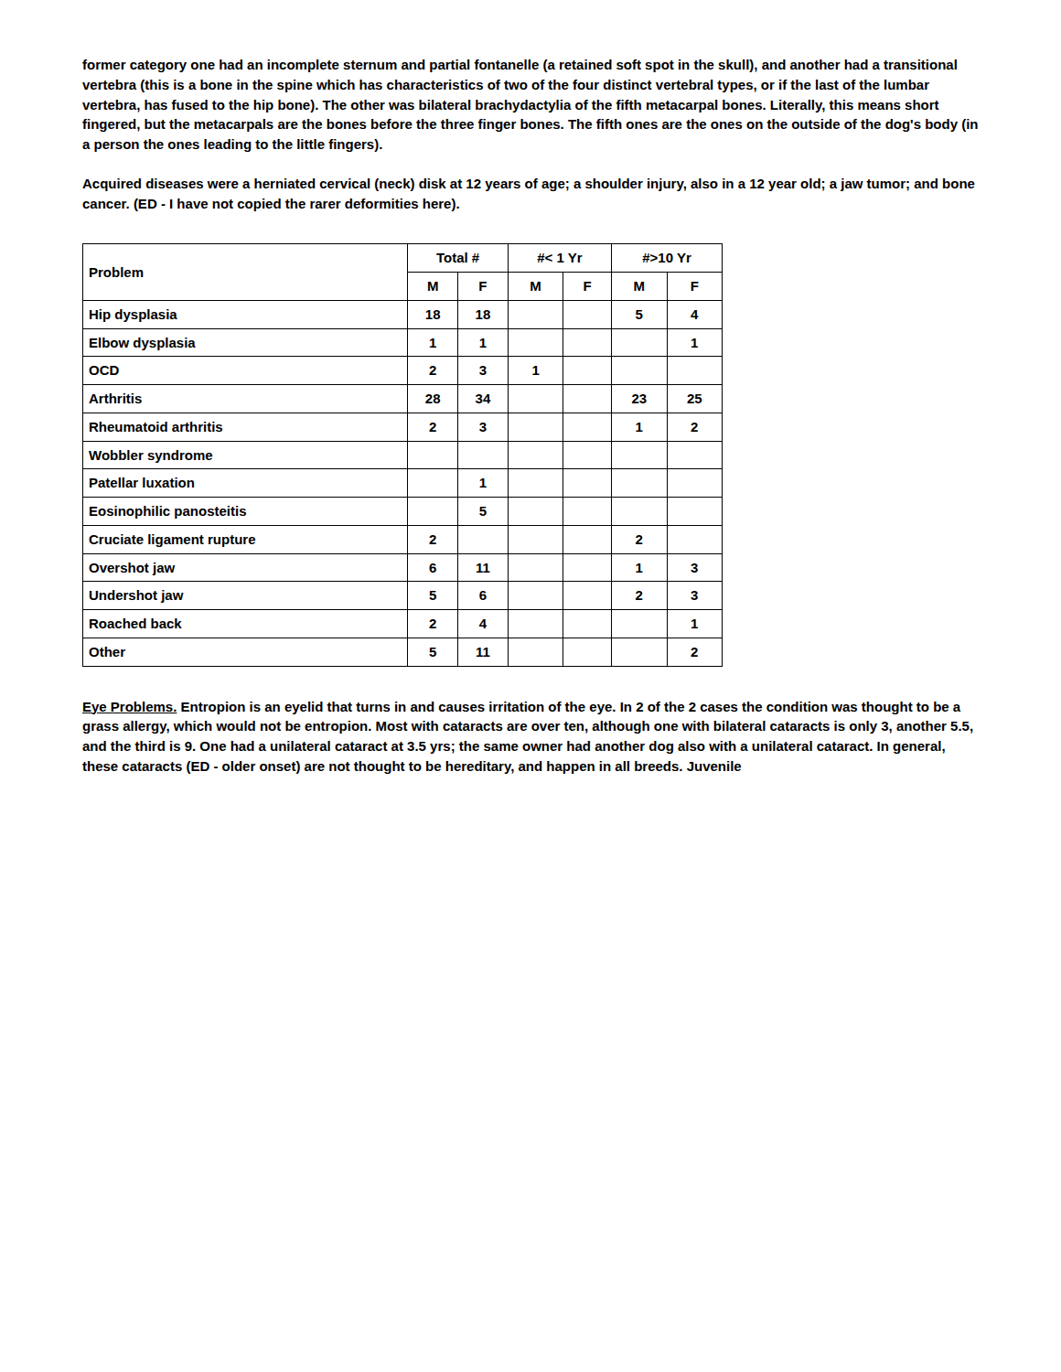former category one had an incomplete sternum and partial fontanelle (a retained soft spot in the skull), and another had a transitional vertebra (this is a bone in the spine which has characteristics of two of the four distinct vertebral types, or if the last of the lumbar vertebra, has fused to the hip bone). The other was bilateral brachydactylia of the fifth metacarpal bones. Literally, this means short fingered, but the metacarpals are the bones before the three finger bones. The fifth ones are the ones on the outside of the dog's body (in a person the ones leading to the little fingers).
Acquired diseases were a herniated cervical (neck) disk at 12 years of age; a shoulder injury, also in a 12 year old; a jaw tumor; and bone cancer. (ED - I have not copied the rarer deformities here).
| Problem | Total # | #< 1 Yr | #>10 Yr |
| --- | --- | --- | --- |
| M | F | M | F | M | F |
| Hip dysplasia | 18 | 18 | | | 5 | 4 |
| Elbow dysplasia | 1 | 1 | | | | 1 |
| OCD | 2 | 3 | 1 | | | |
| Arthritis | 28 | 34 | | | 23 | 25 |
| Rheumatoid arthritis | 2 | 3 | | | 1 | 2 |
| Wobbler syndrome | | | | | | |
| Patellar luxation | | 1 | | | | |
| Eosinophilic panosteitis | | 5 | | | | |
| Cruciate ligament rupture | 2 | | | | 2 | |
| Overshot jaw | 6 | 11 | | | 1 | 3 |
| Undershot jaw | 5 | 6 | | | 2 | 3 |
| Roached back | 2 | 4 | | | | 1 |
| Other | 5 | 11 | | | | 2 |
Eye Problems. Entropion is an eyelid that turns in and causes irritation of the eye. In 2 of the 2 cases the condition was thought to be a grass allergy, which would not be entropion. Most with cataracts are over ten, although one with bilateral cataracts is only 3, another 5.5, and the third is 9. One had a unilateral cataract at 3.5 yrs; the same owner had another dog also with a unilateral cataract. In general, these cataracts (ED - older onset) are not thought to be hereditary, and happen in all breeds. Juvenile